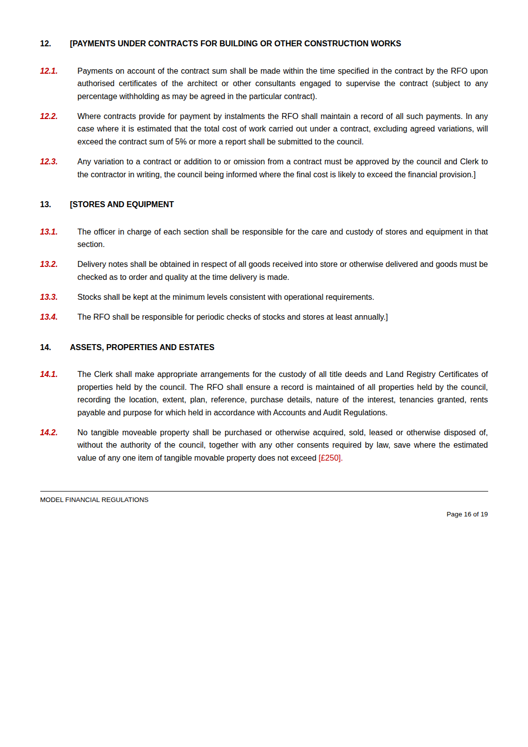12. [PAYMENTS UNDER CONTRACTS FOR BUILDING OR OTHER CONSTRUCTION WORKS
12.1. Payments on account of the contract sum shall be made within the time specified in the contract by the RFO upon authorised certificates of the architect or other consultants engaged to supervise the contract (subject to any percentage withholding as may be agreed in the particular contract).
12.2. Where contracts provide for payment by instalments the RFO shall maintain a record of all such payments. In any case where it is estimated that the total cost of work carried out under a contract, excluding agreed variations, will exceed the contract sum of 5% or more a report shall be submitted to the council.
12.3. Any variation to a contract or addition to or omission from a contract must be approved by the council and Clerk to the contractor in writing, the council being informed where the final cost is likely to exceed the financial provision.]
13. [STORES AND EQUIPMENT
13.1. The officer in charge of each section shall be responsible for the care and custody of stores and equipment in that section.
13.2. Delivery notes shall be obtained in respect of all goods received into store or otherwise delivered and goods must be checked as to order and quality at the time delivery is made.
13.3. Stocks shall be kept at the minimum levels consistent with operational requirements.
13.4. The RFO shall be responsible for periodic checks of stocks and stores at least annually.]
14. ASSETS, PROPERTIES AND ESTATES
14.1. The Clerk shall make appropriate arrangements for the custody of all title deeds and Land Registry Certificates of properties held by the council. The RFO shall ensure a record is maintained of all properties held by the council, recording the location, extent, plan, reference, purchase details, nature of the interest, tenancies granted, rents payable and purpose for which held in accordance with Accounts and Audit Regulations.
14.2. No tangible moveable property shall be purchased or otherwise acquired, sold, leased or otherwise disposed of, without the authority of the council, together with any other consents required by law, save where the estimated value of any one item of tangible movable property does not exceed [£250].
MODEL FINANCIAL REGULATIONS
Page 16 of 19